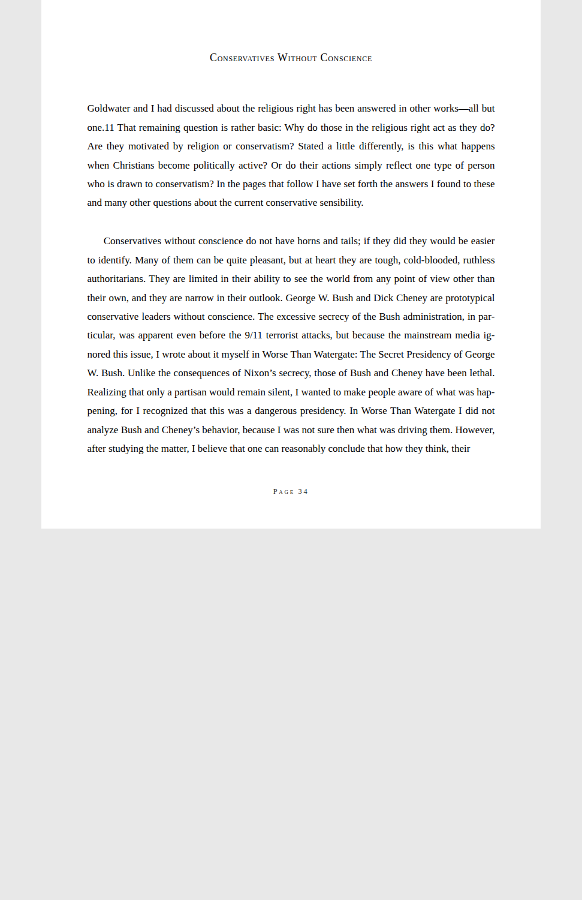Conservatives Without Conscience
Goldwater and I had discussed about the religious right has been answered in other works—all but one.11 That remaining question is rather basic: Why do those in the religious right act as they do? Are they motivated by religion or conservatism? Stated a little differently, is this what happens when Christians become politically active? Or do their actions simply reflect one type of person who is drawn to conservatism? In the pages that follow I have set forth the answers I found to these and many other questions about the current conservative sensibility.
Conservatives without conscience do not have horns and tails; if they did they would be easier to identify. Many of them can be quite pleasant, but at heart they are tough, cold-blooded, ruthless authoritarians. They are limited in their ability to see the world from any point of view other than their own, and they are narrow in their outlook. George W. Bush and Dick Cheney are prototypical conservative leaders without conscience. The excessive secrecy of the Bush administration, in particular, was apparent even before the 9/11 terrorist attacks, but because the mainstream media ignored this issue, I wrote about it myself in Worse Than Watergate: The Secret Presidency of George W. Bush. Unlike the consequences of Nixon’s secrecy, those of Bush and Cheney have been lethal. Realizing that only a partisan would remain silent, I wanted to make people aware of what was happening, for I recognized that this was a dangerous presidency. In Worse Than Watergate I did not analyze Bush and Cheney’s behavior, because I was not sure then what was driving them. However, after studying the matter, I believe that one can reasonably conclude that how they think, their
Page 34